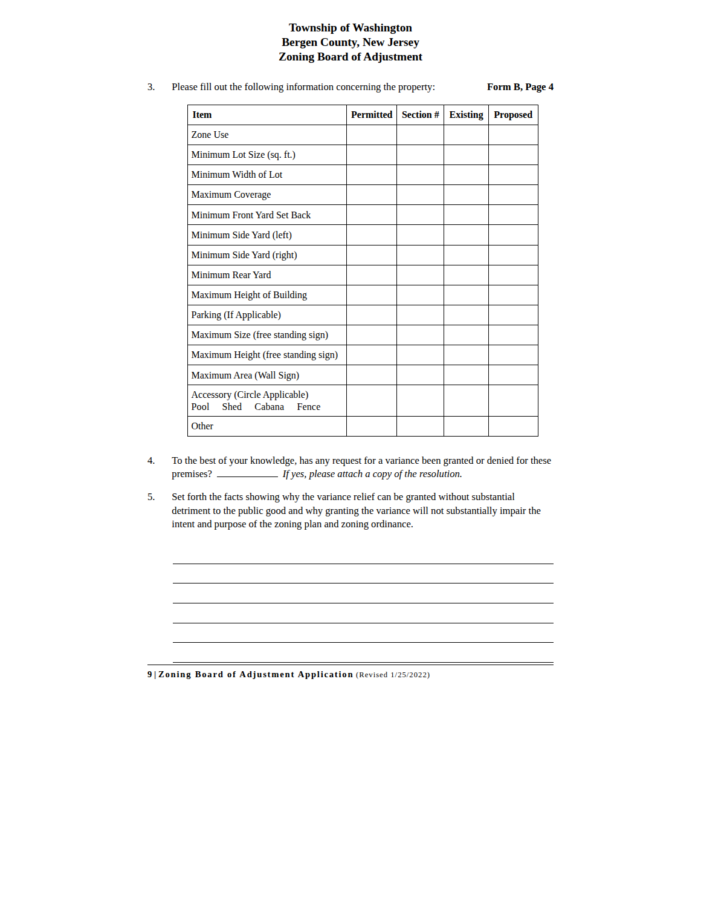Township of Washington
Bergen County, New Jersey
Zoning Board of Adjustment
3.
Please fill out the following information concerning the property: Form B, Page 4
| Item | Permitted | Section # | Existing | Proposed |
| --- | --- | --- | --- | --- |
| Zone Use | | | | |
| Minimum Lot Size (sq. ft.) | | | | |
| Minimum Width of Lot | | | | |
| Maximum Coverage | | | | |
| Minimum Front Yard Set Back | | | | |
| Minimum Side Yard (left) | | | | |
| Minimum Side Yard (right) | | | | |
| Minimum Rear Yard | | | | |
| Maximum Height of Building | | | | |
| Parking (If Applicable) | | | | |
| Maximum Size (free standing sign) | | | | |
| Maximum Height (free standing sign) | | | | |
| Maximum Area (Wall Sign) | | | | |
| Accessory (Circle Applicable) Pool Shed Cabana Fence | | | | |
| Other | | | | |
4. To the best of your knowledge, has any request for a variance been granted or denied for these premises? If yes, please attach a copy of the resolution.
5. Set forth the facts showing why the variance relief can be granted without substantial detriment to the public good and why granting the variance will not substantially impair the intent and purpose of the zoning plan and zoning ordinance.
9 | Zoning Board of Adjustment Application (Revised 1/25/2022)